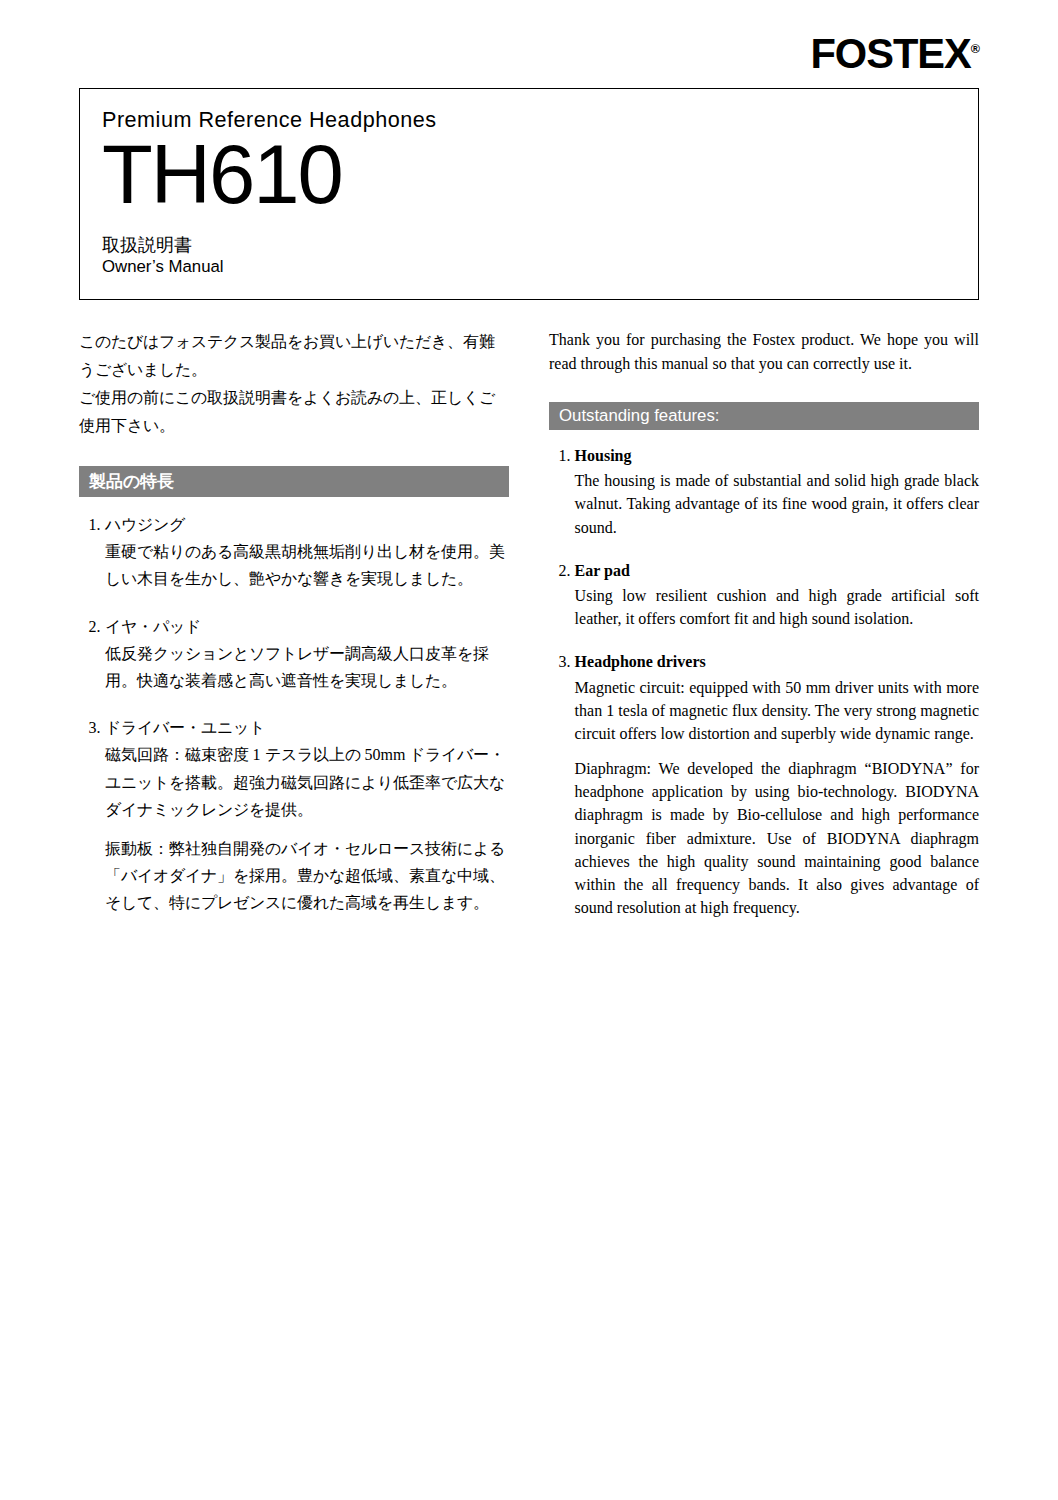FOSTEX®
Premium Reference Headphones
TH610
取扱説明書
Owner’s Manual
このたびはフォステクス製品をお買い上げいただき、有難うございました。
ご使用の前にこの取扱説明書をよくお読みの上、正しくご使用下さい。
製品の特長
ハウジング 重硬で粘りのある高級黒胡桃無垢削り出し材を使用。美しい木目を生かし、艶やかな響きを実現しました。
イヤ・パッド 低反発クッションとソフトレザー調高級人口皮革を採用。快適な装着感と高い遮音性を実現しました。
ドライバー・ユニット 磁気回路：磁束密度 1 テスラ以上の 50mm ドライバー・ユニットを搭載。超強力磁気回路により低歪率で広大なダイナミックレンジを提供。
振動板：弊社独自開発のバイオ・セルロース技術による「バイオダイナ」を採用。豊かな超低域、素直な中域、そして、特にプレゼンスに優れた高域を再生します。
Thank you for purchasing the Fostex product. We hope you will read through this manual so that you can correctly use it.
Outstanding features:
Housing The housing is made of substantial and solid high grade black walnut. Taking advantage of its fine wood grain, it offers clear sound.
Ear pad Using low resilient cushion and high grade artificial soft leather, it offers comfort fit and high sound isolation.
Headphone drivers Magnetic circuit: equipped with 50 mm driver units with more than 1 tesla of magnetic flux density. The very strong magnetic circuit offers low distortion and superbly wide dynamic range.
Diaphragm: We developed the diaphragm “BIODYNA” for headphone application by using bio-technology. BIODYNA diaphragm is made by Bio-cellulose and high performance inorganic fiber admixture. Use of BIODYNA diaphragm achieves the high quality sound maintaining good balance within the all frequency bands. It also gives advantage of sound resolution at high frequency.